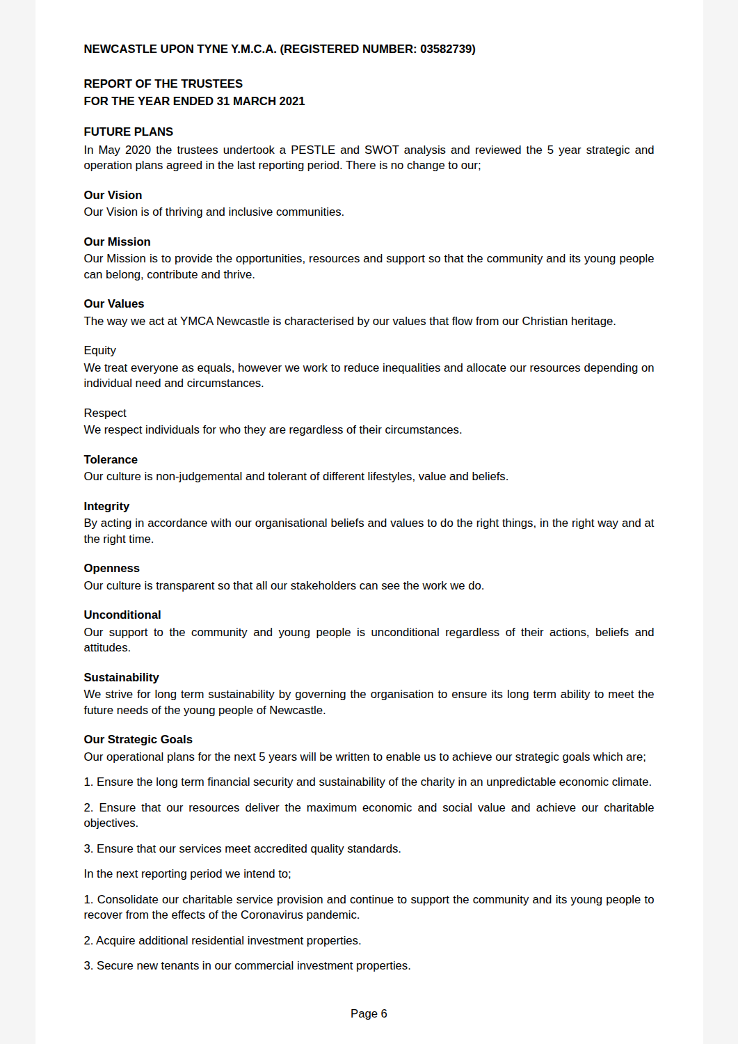NEWCASTLE UPON TYNE Y.M.C.A. (REGISTERED NUMBER: 03582739)
REPORT OF THE TRUSTEES
FOR THE YEAR ENDED 31 MARCH 2021
FUTURE PLANS
In May 2020 the trustees undertook a PESTLE and SWOT analysis and reviewed the 5 year strategic and operation plans agreed in the last reporting period. There is no change to our;
Our Vision
Our Vision is of thriving and inclusive communities.
Our Mission
Our Mission is to provide the opportunities, resources and support so that the community and its young people can belong, contribute and thrive.
Our Values
The way we act at YMCA Newcastle is characterised by our values that flow from our Christian heritage.
Equity
We treat everyone as equals, however we work to reduce inequalities and allocate our resources depending on individual need and circumstances.
Respect
We respect individuals for who they are regardless of their circumstances.
Tolerance
Our culture is non-judgemental and tolerant of different lifestyles, value and beliefs.
Integrity
By acting in accordance with our organisational beliefs and values to do the right things, in the right way and at the right time.
Openness
Our culture is transparent so that all our stakeholders can see the work we do.
Unconditional
Our support to the community and young people is unconditional regardless of their actions, beliefs and attitudes.
Sustainability
We strive for long term sustainability by governing the organisation to ensure its long term ability to meet the future needs of the young people of Newcastle.
Our Strategic Goals
Our operational plans for the next 5 years will be written to enable us to achieve our strategic goals which are;
1. Ensure the long term financial security and sustainability of the charity in an unpredictable economic climate.
2. Ensure that our resources deliver the maximum economic and social value and achieve our charitable objectives.
3. Ensure that our services meet accredited quality standards.
In the next reporting period we intend to;
1. Consolidate our charitable service provision and continue to support the community and its young people to recover from the effects of the Coronavirus pandemic.
2. Acquire additional residential investment properties.
3. Secure new tenants in our commercial investment properties.
Page 6